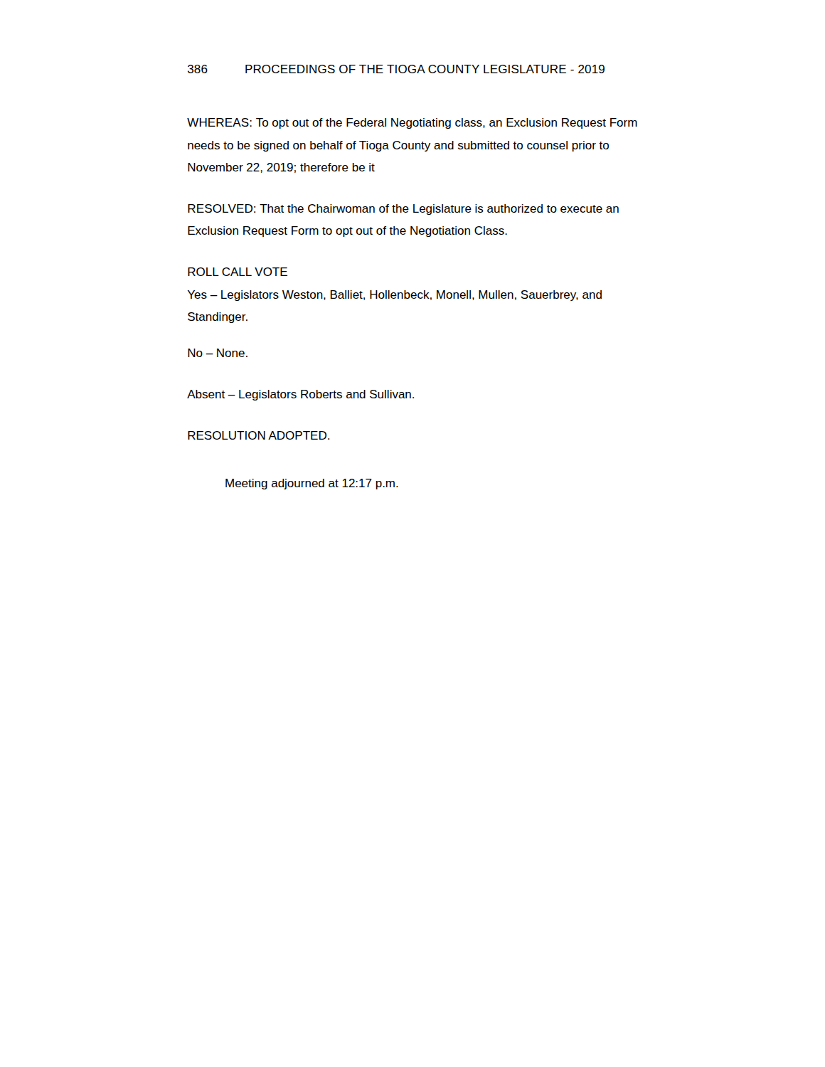386
PROCEEDINGS OF THE TIOGA COUNTY LEGISLATURE - 2019
WHEREAS: To opt out of the Federal Negotiating class, an Exclusion Request Form needs to be signed on behalf of Tioga County and submitted to counsel prior to November 22, 2019; therefore be it
RESOLVED: That the Chairwoman of the Legislature is authorized to execute an Exclusion Request Form to opt out of the Negotiation Class.
ROLL CALL VOTE
Yes – Legislators Weston, Balliet, Hollenbeck, Monell, Mullen, Sauerbrey, and Standinger.
No – None.
Absent – Legislators Roberts and Sullivan.
RESOLUTION ADOPTED.
Meeting adjourned at 12:17 p.m.